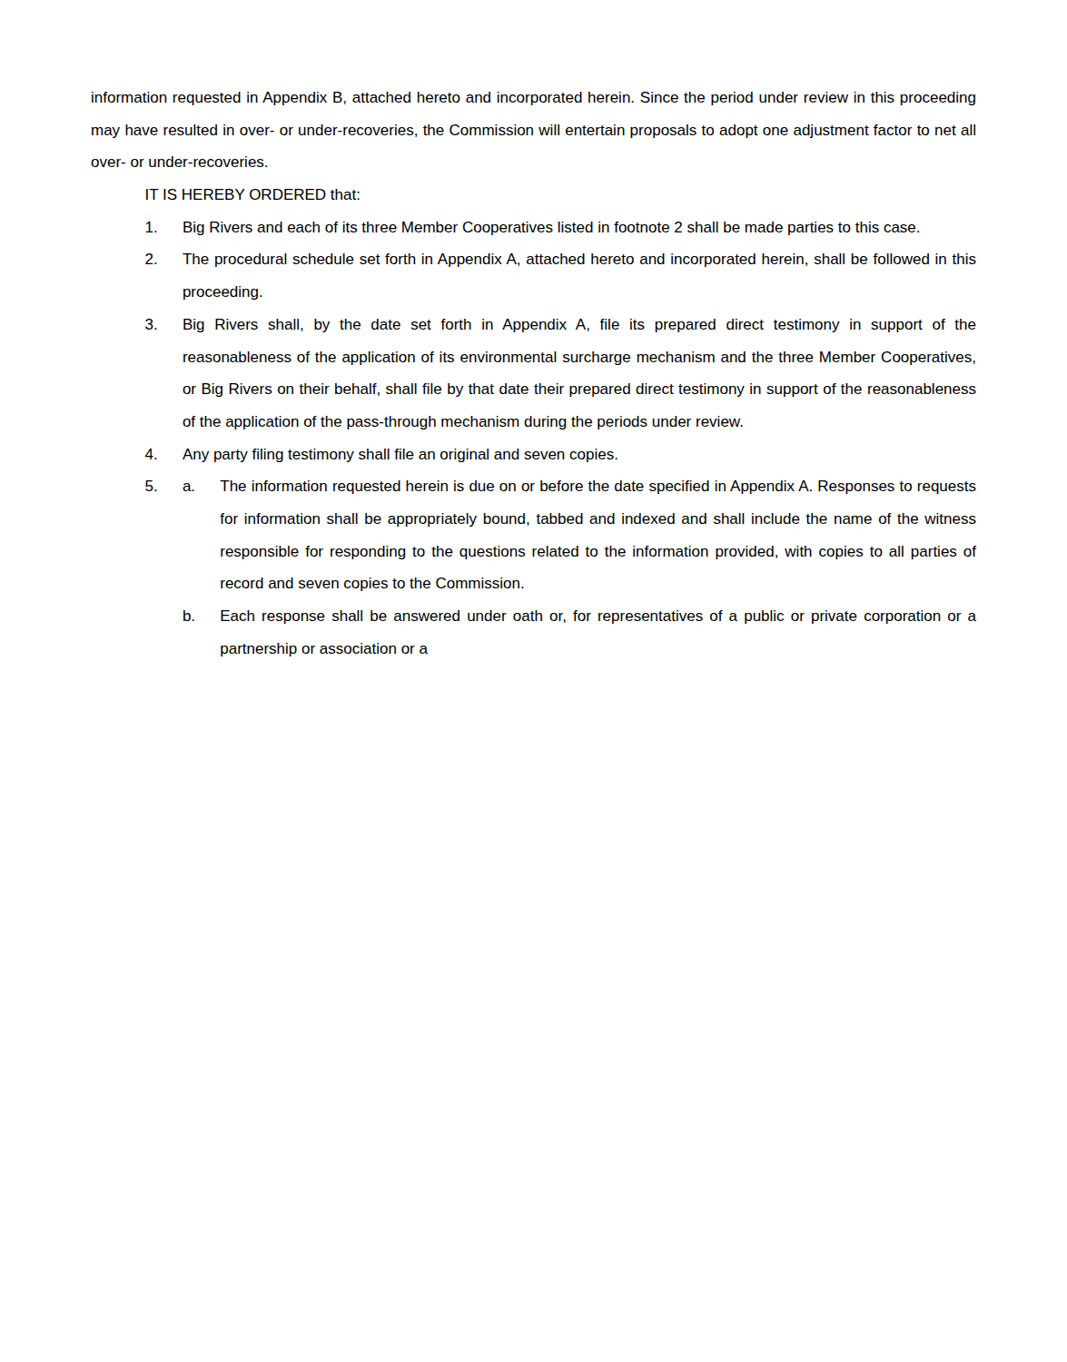information requested in Appendix B, attached hereto and incorporated herein. Since the period under review in this proceeding may have resulted in over- or under-recoveries, the Commission will entertain proposals to adopt one adjustment factor to net all over- or under-recoveries.
IT IS HEREBY ORDERED that:
1. Big Rivers and each of its three Member Cooperatives listed in footnote 2 shall be made parties to this case.
2. The procedural schedule set forth in Appendix A, attached hereto and incorporated herein, shall be followed in this proceeding.
3. Big Rivers shall, by the date set forth in Appendix A, file its prepared direct testimony in support of the reasonableness of the application of its environmental surcharge mechanism and the three Member Cooperatives, or Big Rivers on their behalf, shall file by that date their prepared direct testimony in support of the reasonableness of the application of the pass-through mechanism during the periods under review.
4. Any party filing testimony shall file an original and seven copies.
5. a. The information requested herein is due on or before the date specified in Appendix A. Responses to requests for information shall be appropriately bound, tabbed and indexed and shall include the name of the witness responsible for responding to the questions related to the information provided, with copies to all parties of record and seven copies to the Commission.
5. b. Each response shall be answered under oath or, for representatives of a public or private corporation or a partnership or association or a